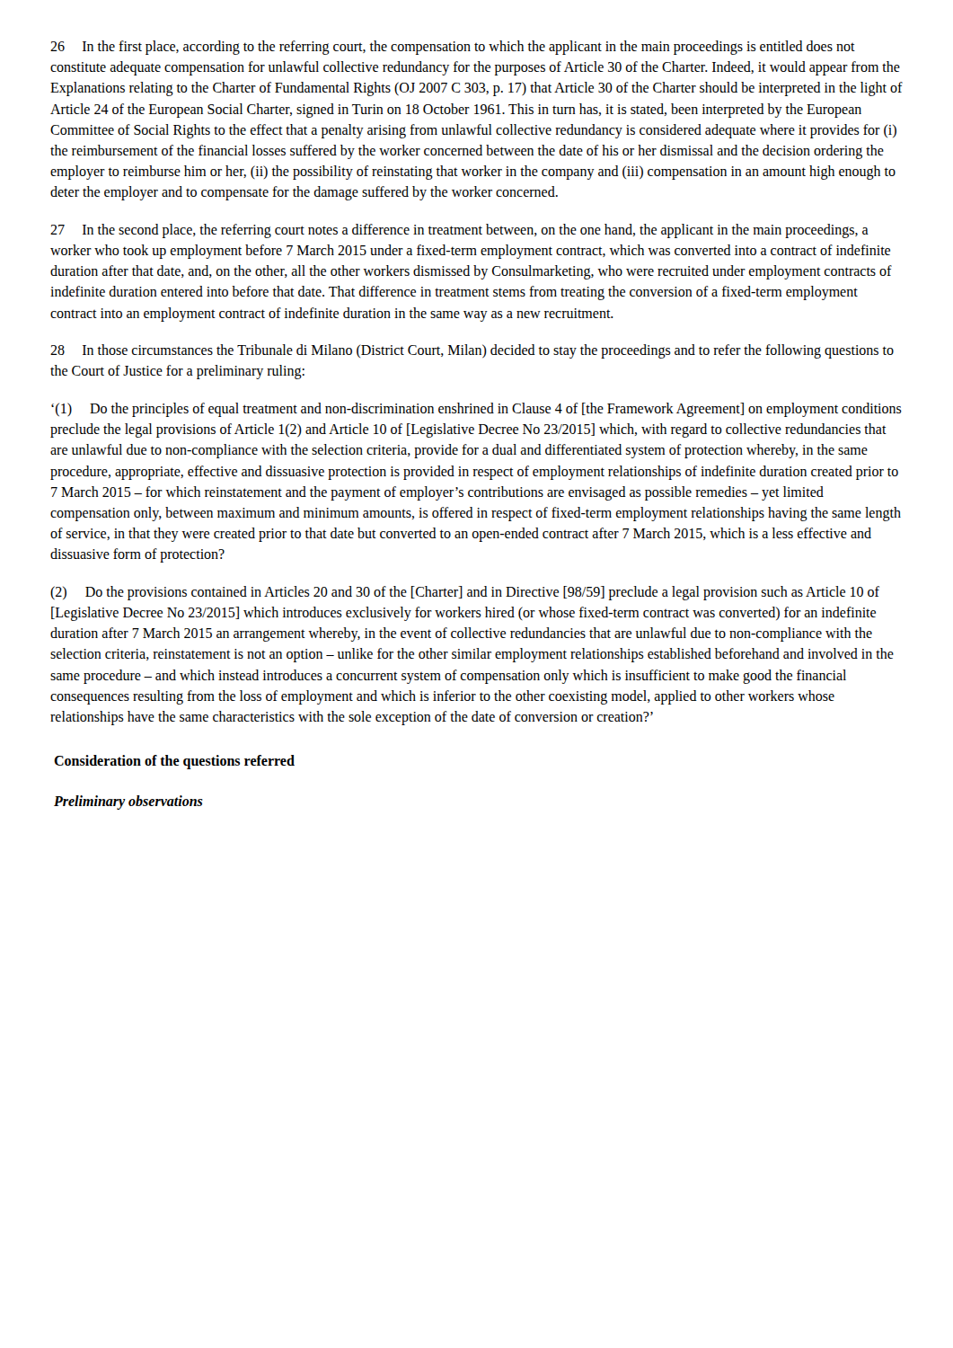26 In the first place, according to the referring court, the compensation to which the applicant in the main proceedings is entitled does not constitute adequate compensation for unlawful collective redundancy for the purposes of Article 30 of the Charter. Indeed, it would appear from the Explanations relating to the Charter of Fundamental Rights (OJ 2007 C 303, p. 17) that Article 30 of the Charter should be interpreted in the light of Article 24 of the European Social Charter, signed in Turin on 18 October 1961. This in turn has, it is stated, been interpreted by the European Committee of Social Rights to the effect that a penalty arising from unlawful collective redundancy is considered adequate where it provides for (i) the reimbursement of the financial losses suffered by the worker concerned between the date of his or her dismissal and the decision ordering the employer to reimburse him or her, (ii) the possibility of reinstating that worker in the company and (iii) compensation in an amount high enough to deter the employer and to compensate for the damage suffered by the worker concerned.
27 In the second place, the referring court notes a difference in treatment between, on the one hand, the applicant in the main proceedings, a worker who took up employment before 7 March 2015 under a fixed-term employment contract, which was converted into a contract of indefinite duration after that date, and, on the other, all the other workers dismissed by Consulmarketing, who were recruited under employment contracts of indefinite duration entered into before that date. That difference in treatment stems from treating the conversion of a fixed-term employment contract into an employment contract of indefinite duration in the same way as a new recruitment.
28 In those circumstances the Tribunale di Milano (District Court, Milan) decided to stay the proceedings and to refer the following questions to the Court of Justice for a preliminary ruling:
‘(1) Do the principles of equal treatment and non-discrimination enshrined in Clause 4 of [the Framework Agreement] on employment conditions preclude the legal provisions of Article 1(2) and Article 10 of [Legislative Decree No 23/2015] which, with regard to collective redundancies that are unlawful due to non-compliance with the selection criteria, provide for a dual and differentiated system of protection whereby, in the same procedure, appropriate, effective and dissuasive protection is provided in respect of employment relationships of indefinite duration created prior to 7 March 2015 – for which reinstatement and the payment of employer’s contributions are envisaged as possible remedies – yet limited compensation only, between maximum and minimum amounts, is offered in respect of fixed-term employment relationships having the same length of service, in that they were created prior to that date but converted to an open-ended contract after 7 March 2015, which is a less effective and dissuasive form of protection?
(2) Do the provisions contained in Articles 20 and 30 of the [Charter] and in Directive [98/59] preclude a legal provision such as Article 10 of [Legislative Decree No 23/2015] which introduces exclusively for workers hired (or whose fixed-term contract was converted) for an indefinite duration after 7 March 2015 an arrangement whereby, in the event of collective redundancies that are unlawful due to non-compliance with the selection criteria, reinstatement is not an option – unlike for the other similar employment relationships established beforehand and involved in the same procedure – and which instead introduces a concurrent system of compensation only which is insufficient to make good the financial consequences resulting from the loss of employment and which is inferior to the other coexisting model, applied to other workers whose relationships have the same characteristics with the sole exception of the date of conversion or creation?’
Consideration of the questions referred
Preliminary observations